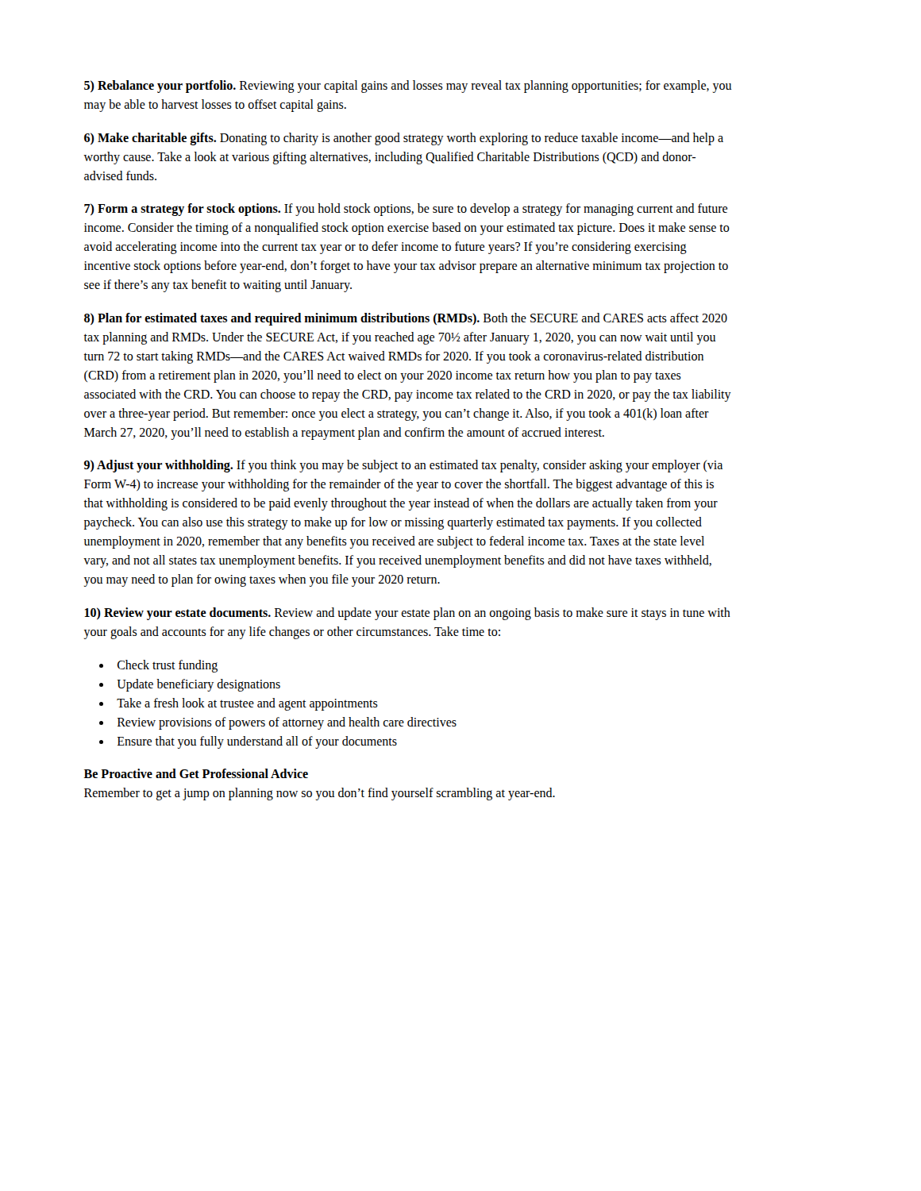5) Rebalance your portfolio. Reviewing your capital gains and losses may reveal tax planning opportunities; for example, you may be able to harvest losses to offset capital gains.
6) Make charitable gifts. Donating to charity is another good strategy worth exploring to reduce taxable income—and help a worthy cause. Take a look at various gifting alternatives, including Qualified Charitable Distributions (QCD) and donor-advised funds.
7) Form a strategy for stock options. If you hold stock options, be sure to develop a strategy for managing current and future income. Consider the timing of a nonqualified stock option exercise based on your estimated tax picture. Does it make sense to avoid accelerating income into the current tax year or to defer income to future years? If you’re considering exercising incentive stock options before year-end, don’t forget to have your tax advisor prepare an alternative minimum tax projection to see if there’s any tax benefit to waiting until January.
8) Plan for estimated taxes and required minimum distributions (RMDs). Both the SECURE and CARES acts affect 2020 tax planning and RMDs. Under the SECURE Act, if you reached age 70½ after January 1, 2020, you can now wait until you turn 72 to start taking RMDs—and the CARES Act waived RMDs for 2020. If you took a coronavirus-related distribution (CRD) from a retirement plan in 2020, you’ll need to elect on your 2020 income tax return how you plan to pay taxes associated with the CRD. You can choose to repay the CRD, pay income tax related to the CRD in 2020, or pay the tax liability over a three-year period. But remember: once you elect a strategy, you can’t change it. Also, if you took a 401(k) loan after March 27, 2020, you’ll need to establish a repayment plan and confirm the amount of accrued interest.
9) Adjust your withholding. If you think you may be subject to an estimated tax penalty, consider asking your employer (via Form W-4) to increase your withholding for the remainder of the year to cover the shortfall. The biggest advantage of this is that withholding is considered to be paid evenly throughout the year instead of when the dollars are actually taken from your paycheck. You can also use this strategy to make up for low or missing quarterly estimated tax payments. If you collected unemployment in 2020, remember that any benefits you received are subject to federal income tax. Taxes at the state level vary, and not all states tax unemployment benefits. If you received unemployment benefits and did not have taxes withheld, you may need to plan for owing taxes when you file your 2020 return.
10) Review your estate documents. Review and update your estate plan on an ongoing basis to make sure it stays in tune with your goals and accounts for any life changes or other circumstances. Take time to:
Check trust funding
Update beneficiary designations
Take a fresh look at trustee and agent appointments
Review provisions of powers of attorney and health care directives
Ensure that you fully understand all of your documents
Be Proactive and Get Professional Advice
Remember to get a jump on planning now so you don’t find yourself scrambling at year-end.